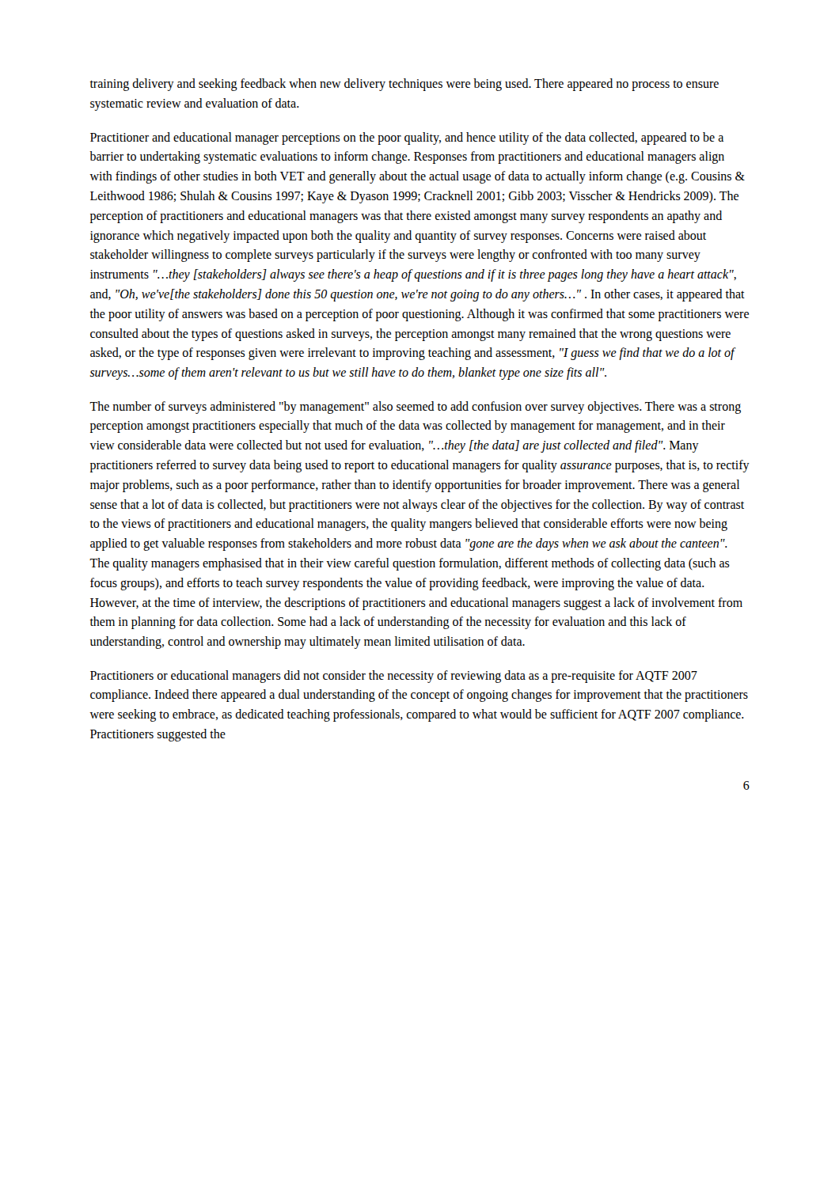training delivery and seeking feedback when new delivery techniques were being used. There appeared no process to ensure systematic review and evaluation of data.
Practitioner and educational manager perceptions on the poor quality, and hence utility of the data collected, appeared to be a barrier to undertaking systematic evaluations to inform change. Responses from practitioners and educational managers align with findings of other studies in both VET and generally about the actual usage of data to actually inform change (e.g. Cousins & Leithwood 1986; Shulah & Cousins 1997; Kaye & Dyason 1999; Cracknell 2001; Gibb 2003; Visscher & Hendricks 2009). The perception of practitioners and educational managers was that there existed amongst many survey respondents an apathy and ignorance which negatively impacted upon both the quality and quantity of survey responses. Concerns were raised about stakeholder willingness to complete surveys particularly if the surveys were lengthy or confronted with too many survey instruments "…they [stakeholders] always see there's a heap of questions and if it is three pages long they have a heart attack", and, "Oh, we've[the stakeholders] done this 50 question one, we're not going to do any others…" . In other cases, it appeared that the poor utility of answers was based on a perception of poor questioning. Although it was confirmed that some practitioners were consulted about the types of questions asked in surveys, the perception amongst many remained that the wrong questions were asked, or the type of responses given were irrelevant to improving teaching and assessment, "I guess we find that we do a lot of surveys…some of them aren't relevant to us but we still have to do them, blanket type one size fits all".
The number of surveys administered "by management" also seemed to add confusion over survey objectives. There was a strong perception amongst practitioners especially that much of the data was collected by management for management, and in their view considerable data were collected but not used for evaluation, "…they [the data] are just collected and filed". Many practitioners referred to survey data being used to report to educational managers for quality assurance purposes, that is, to rectify major problems, such as a poor performance, rather than to identify opportunities for broader improvement. There was a general sense that a lot of data is collected, but practitioners were not always clear of the objectives for the collection. By way of contrast to the views of practitioners and educational managers, the quality mangers believed that considerable efforts were now being applied to get valuable responses from stakeholders and more robust data "gone are the days when we ask about the canteen". The quality managers emphasised that in their view careful question formulation, different methods of collecting data (such as focus groups), and efforts to teach survey respondents the value of providing feedback, were improving the value of data. However, at the time of interview, the descriptions of practitioners and educational managers suggest a lack of involvement from them in planning for data collection. Some had a lack of understanding of the necessity for evaluation and this lack of understanding, control and ownership may ultimately mean limited utilisation of data.
Practitioners or educational managers did not consider the necessity of reviewing data as a pre-requisite for AQTF 2007 compliance. Indeed there appeared a dual understanding of the concept of ongoing changes for improvement that the practitioners were seeking to embrace, as dedicated teaching professionals, compared to what would be sufficient for AQTF 2007 compliance. Practitioners suggested the
6